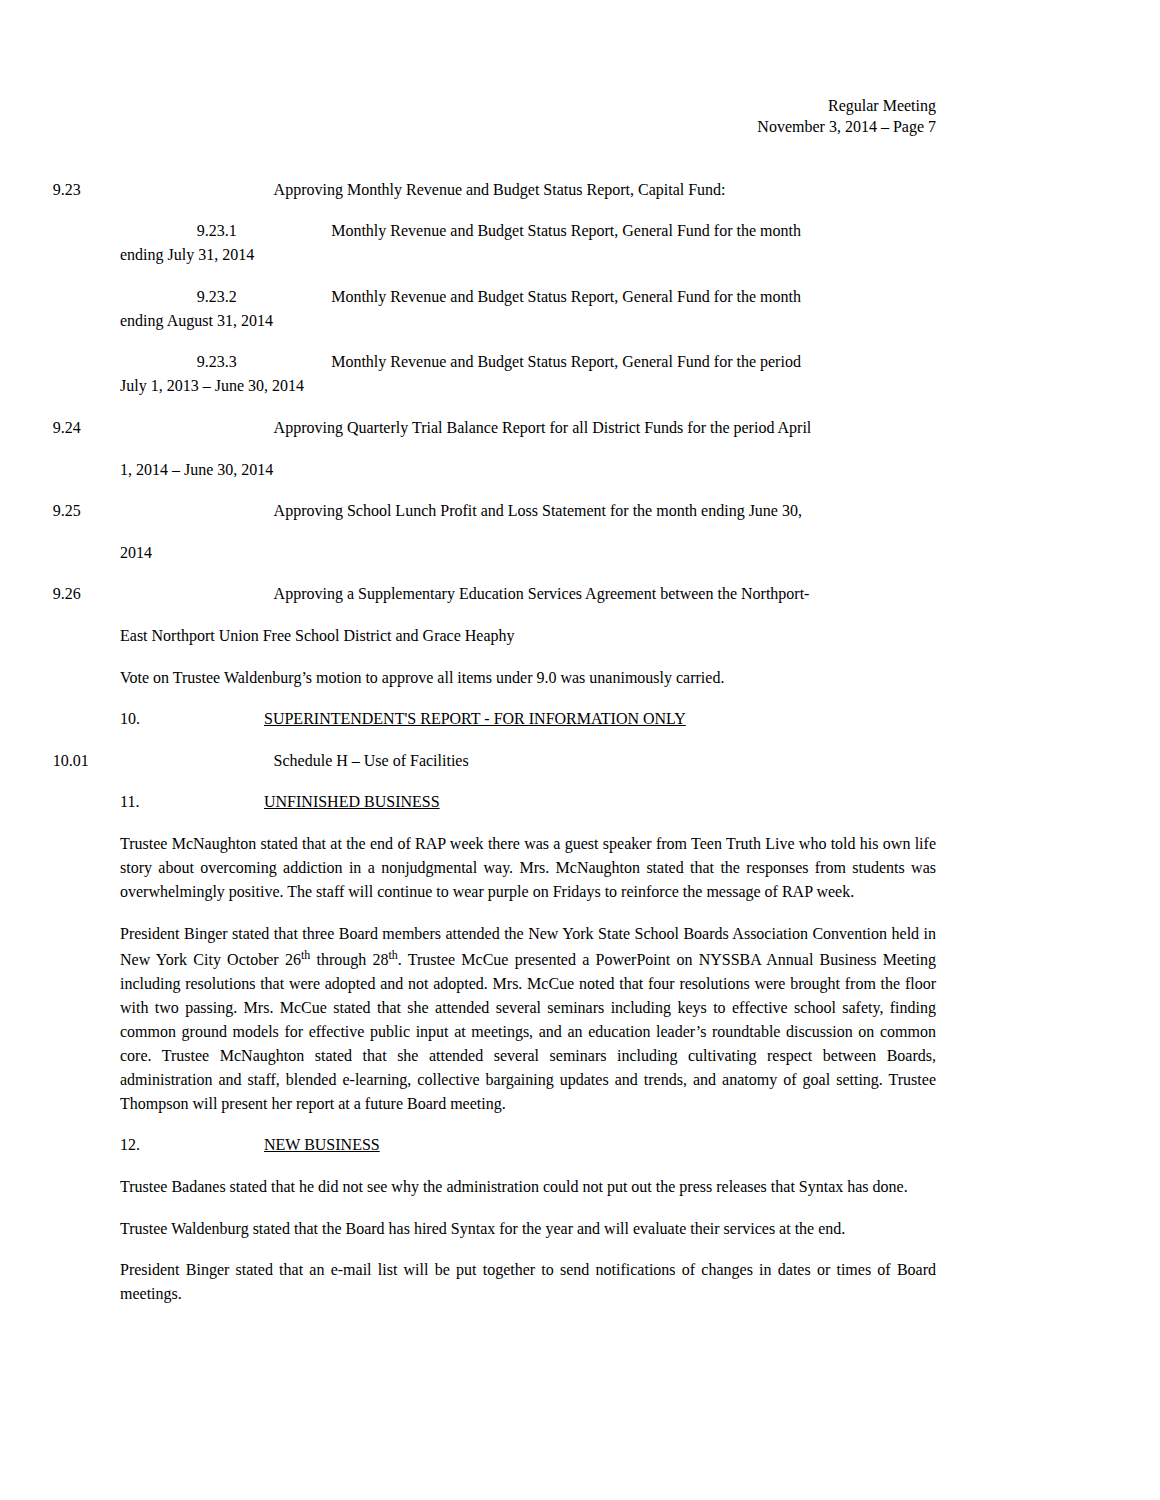Regular Meeting
November 3, 2014 – Page 7
9.23 Approving Monthly Revenue and Budget Status Report, Capital Fund:
9.23.1 Monthly Revenue and Budget Status Report, General Fund for the month
ending July 31, 2014
9.23.2 Monthly Revenue and Budget Status Report, General Fund for the month
ending August 31, 2014
9.23.3 Monthly Revenue and Budget Status Report, General Fund for the period
July 1, 2013 – June 30, 2014
9.24 Approving Quarterly Trial Balance Report for all District Funds for the period April
1, 2014 – June 30, 2014
9.25 Approving School Lunch Profit and Loss Statement for the month ending June 30,
2014
9.26 Approving a Supplementary Education Services Agreement between the Northport-
East Northport Union Free School District and Grace Heaphy
Vote on Trustee Waldenburg’s motion to approve all items under 9.0 was unanimously carried.
10. SUPERINTENDENT'S REPORT - FOR INFORMATION ONLY
10.01 Schedule H – Use of Facilities
11. UNFINISHED BUSINESS
Trustee McNaughton stated that at the end of RAP week there was a guest speaker from Teen Truth Live who told his own life story about overcoming addiction in a nonjudgmental way. Mrs. McNaughton stated that the responses from students was overwhelmingly positive. The staff will continue to wear purple on Fridays to reinforce the message of RAP week.
President Binger stated that three Board members attended the New York State School Boards Association Convention held in New York City October 26th through 28th. Trustee McCue presented a PowerPoint on NYSSBA Annual Business Meeting including resolutions that were adopted and not adopted. Mrs. McCue noted that four resolutions were brought from the floor with two passing. Mrs. McCue stated that she attended several seminars including keys to effective school safety, finding common ground models for effective public input at meetings, and an education leader’s roundtable discussion on common core. Trustee McNaughton stated that she attended several seminars including cultivating respect between Boards, administration and staff, blended e-learning, collective bargaining updates and trends, and anatomy of goal setting. Trustee Thompson will present her report at a future Board meeting.
12. NEW BUSINESS
Trustee Badanes stated that he did not see why the administration could not put out the press releases that Syntax has done.
Trustee Waldenburg stated that the Board has hired Syntax for the year and will evaluate their services at the end.
President Binger stated that an e-mail list will be put together to send notifications of changes in dates or times of Board meetings.